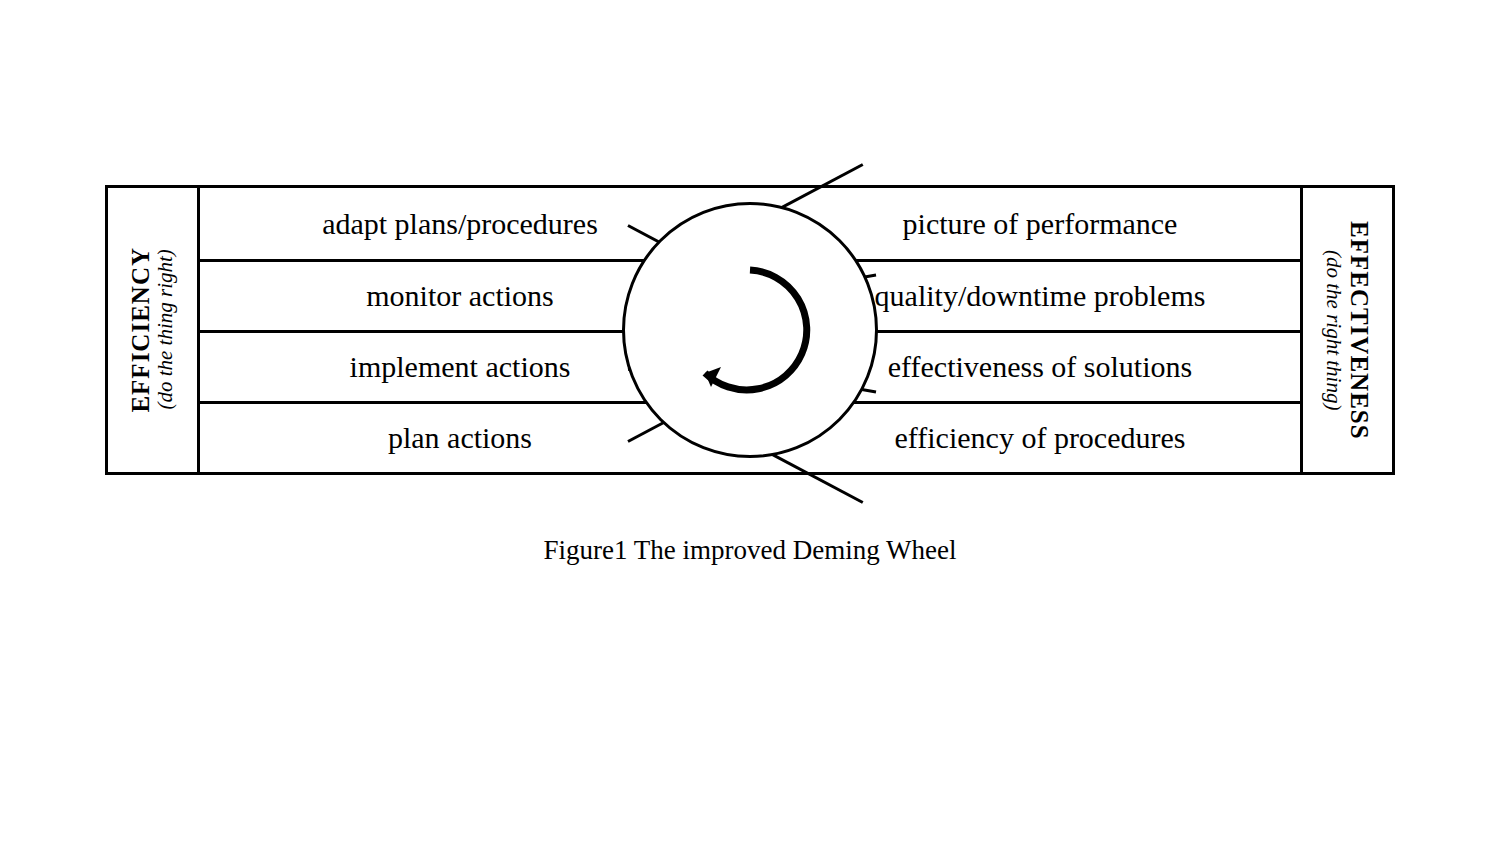EFFICIENCY
(do the thing right)
EFFECTIVENESS
(do the right thing)
adapt plans/procedures
picture of performance
monitor actions
quality/downtime problems
implement actions
effectiveness of solutions
plan actions
efficiency of procedures
Figure1 The improved Deming Wheel